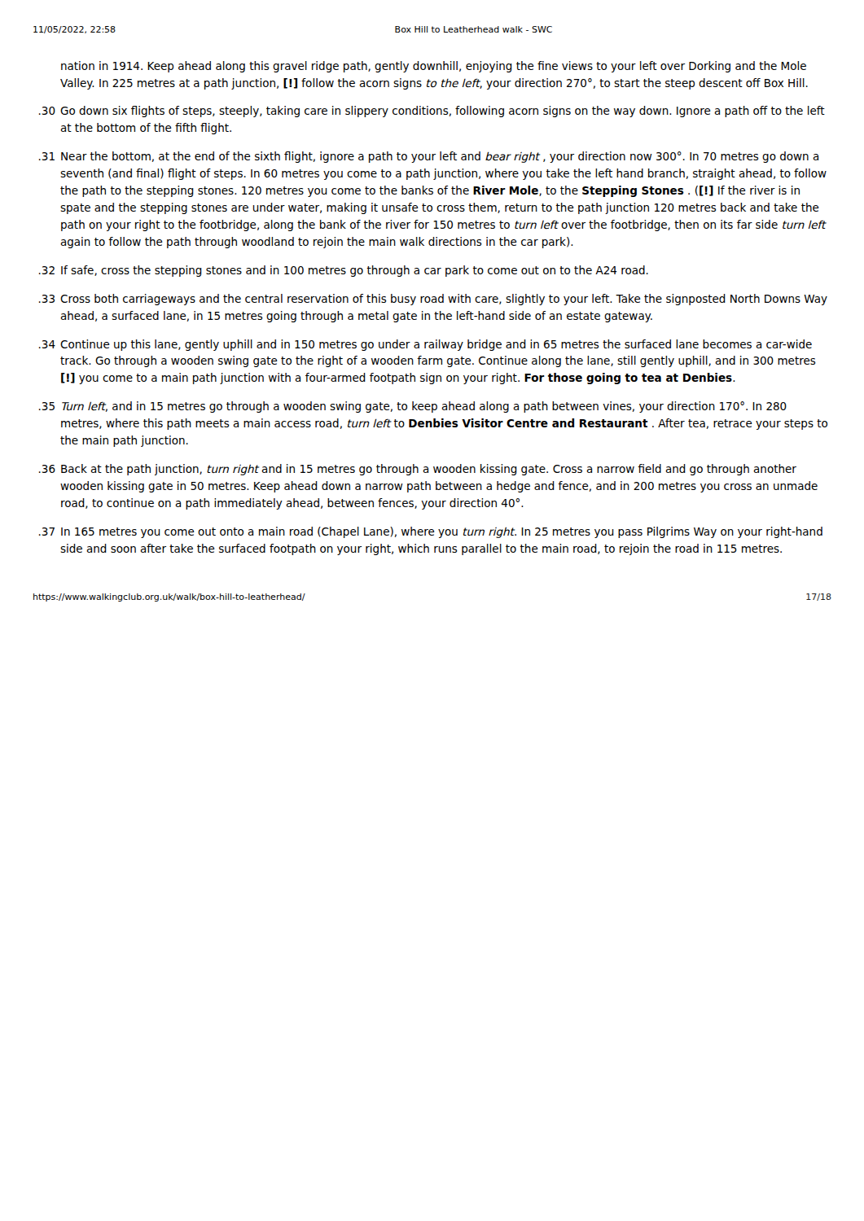11/05/2022, 22:58
Box Hill to Leatherhead walk - SWC
nation in 1914. Keep ahead along this gravel ridge path, gently downhill, enjoying the fine views to your left over Dorking and the Mole Valley. In 225 metres at a path junction, [!] follow the acorn signs to the left, your direction 270°, to start the steep descent off Box Hill.
30. Go down six flights of steps, steeply, taking care in slippery conditions, following acorn signs on the way down. Ignore a path off to the left at the bottom of the fifth flight.
31. Near the bottom, at the end of the sixth flight, ignore a path to your left and bear right , your direction now 300°. In 70 metres go down a seventh (and final) flight of steps. In 60 metres you come to a path junction, where you take the left hand branch, straight ahead, to follow the path to the stepping stones. 120 metres you come to the banks of the River Mole, to the Stepping Stones . ([!] If the river is in spate and the stepping stones are under water, making it unsafe to cross them, return to the path junction 120 metres back and take the path on your right to the footbridge, along the bank of the river for 150 metres to turn left over the footbridge, then on its far side turn left again to follow the path through woodland to rejoin the main walk directions in the car park).
32. If safe, cross the stepping stones and in 100 metres go through a car park to come out on to the A24 road.
33. Cross both carriageways and the central reservation of this busy road with care, slightly to your left. Take the signposted North Downs Way ahead, a surfaced lane, in 15 metres going through a metal gate in the left-hand side of an estate gateway.
34. Continue up this lane, gently uphill and in 150 metres go under a railway bridge and in 65 metres the surfaced lane becomes a car-wide track. Go through a wooden swing gate to the right of a wooden farm gate. Continue along the lane, still gently uphill, and in 300 metres [!] you come to a main path junction with a four-armed footpath sign on your right. For those going to tea at Denbies.
35. Turn left, and in 15 metres go through a wooden swing gate, to keep ahead along a path between vines, your direction 170°. In 280 metres, where this path meets a main access road, turn left to Denbies Visitor Centre and Restaurant . After tea, retrace your steps to the main path junction.
36. Back at the path junction, turn right and in 15 metres go through a wooden kissing gate. Cross a narrow field and go through another wooden kissing gate in 50 metres. Keep ahead down a narrow path between a hedge and fence, and in 200 metres you cross an unmade road, to continue on a path immediately ahead, between fences, your direction 40°.
37. In 165 metres you come out onto a main road (Chapel Lane), where you turn right. In 25 metres you pass Pilgrims Way on your right-hand side and soon after take the surfaced footpath on your right, which runs parallel to the main road, to rejoin the road in 115 metres.
https://www.walkingclub.org.uk/walk/box-hill-to-leatherhead/
17/18